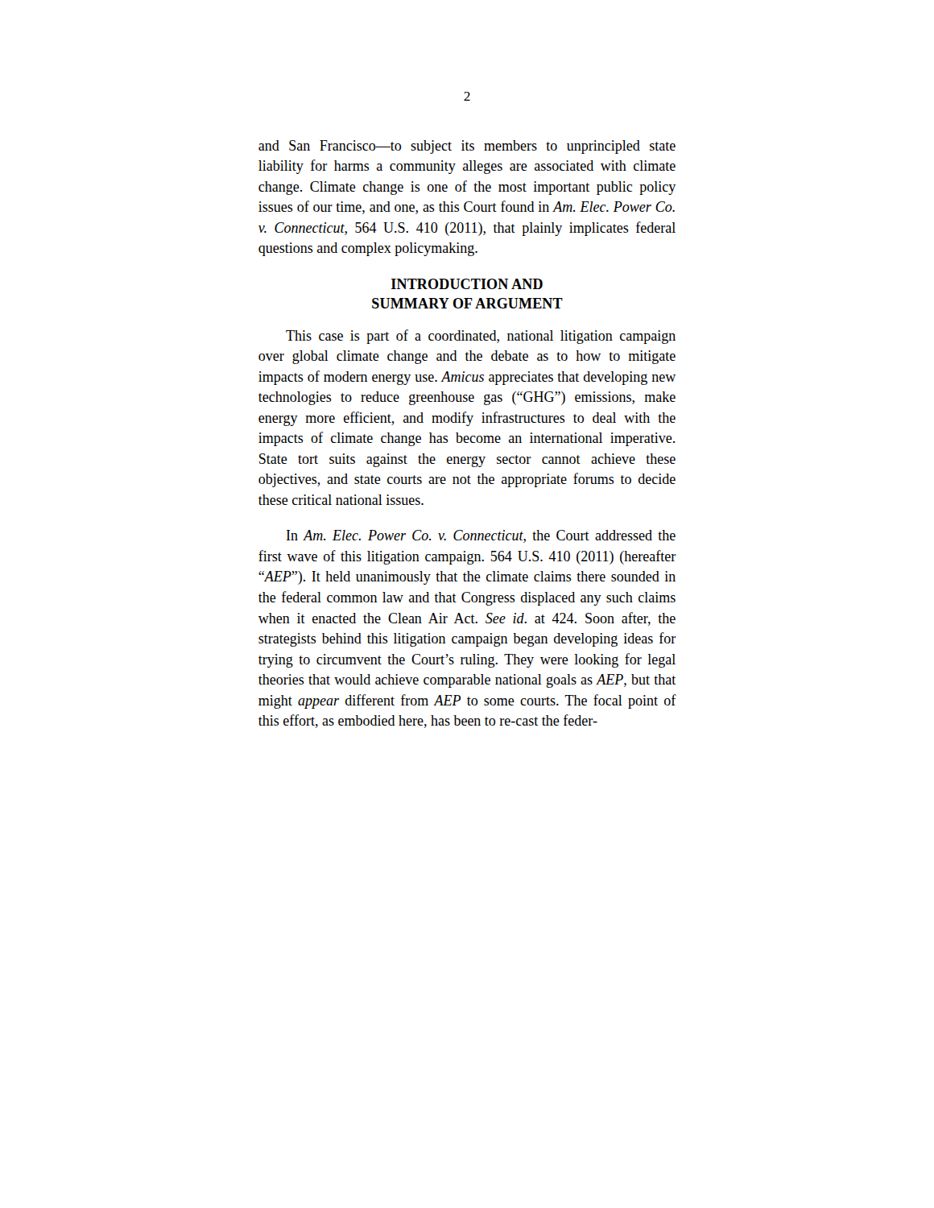2
and San Francisco—to subject its members to unprincipled state liability for harms a community alleges are associated with climate change. Climate change is one of the most important public policy issues of our time, and one, as this Court found in Am. Elec. Power Co. v. Connecticut, 564 U.S. 410 (2011), that plainly implicates federal questions and complex policymaking.
INTRODUCTION AND
SUMMARY OF ARGUMENT
This case is part of a coordinated, national litigation campaign over global climate change and the debate as to how to mitigate impacts of modern energy use. Amicus appreciates that developing new technologies to reduce greenhouse gas (“GHG”) emissions, make energy more efficient, and modify infrastructures to deal with the impacts of climate change has become an international imperative. State tort suits against the energy sector cannot achieve these objectives, and state courts are not the appropriate forums to decide these critical national issues.
In Am. Elec. Power Co. v. Connecticut, the Court addressed the first wave of this litigation campaign. 564 U.S. 410 (2011) (hereafter “AEP”). It held unanimously that the climate claims there sounded in the federal common law and that Congress displaced any such claims when it enacted the Clean Air Act. See id. at 424. Soon after, the strategists behind this litigation campaign began developing ideas for trying to circumvent the Court’s ruling. They were looking for legal theories that would achieve comparable national goals as AEP, but that might appear different from AEP to some courts. The focal point of this effort, as embodied here, has been to re-cast the feder-